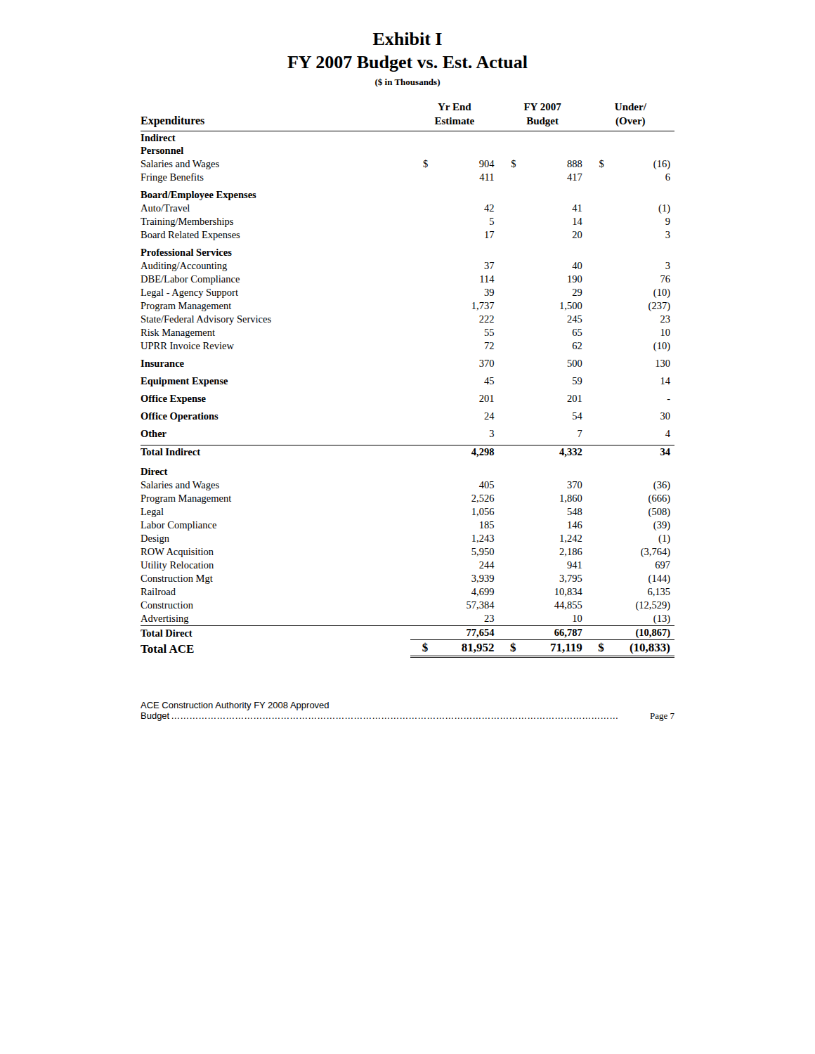Exhibit IFY 2007 Budget vs. Est. Actual
($ in Thousands)
| | Yr End | FY 2007 | Under/ |
| --- | --- | --- | --- |
| Expenditures | Estimate | Budget | (Over) |
| Indirect | | | | | | |
| Personnel | | | | | | |
| Salaries and Wages | $ | 904 | $ | 888 | $ | (16) |
| Fringe Benefits | | 411 | | 417 | | 6 |
| Board/Employee Expenses | | | | | | |
| Auto/Travel | | 42 | | 41 | | (1) |
| Training/Memberships | | 5 | | 14 | | 9 |
| Board Related Expenses | | 17 | | 20 | | 3 |
| Professional Services | | | | | | |
| Auditing/Accounting | | 37 | | 40 | | 3 |
| DBE/Labor Compliance | | 114 | | 190 | | 76 |
| Legal - Agency Support | | 39 | | 29 | | (10) |
| Program Management | | 1,737 | | 1,500 | | (237) |
| State/Federal Advisory Services | | 222 | | 245 | | 23 |
| Risk Management | | 55 | | 65 | | 10 |
| UPRR Invoice Review | | 72 | | 62 | | (10) |
| Insurance | | 370 | | 500 | | 130 |
| Equipment Expense | | 45 | | 59 | | 14 |
| Office Expense | | 201 | | 201 | | - |
| Office Operations | | 24 | | 54 | | 30 |
| Other | | 3 | | 7 | | 4 |
| Total Indirect | | 4,298 | | 4,332 | | 34 |
| Direct | | | | | | |
| Salaries and Wages | | 405 | | 370 | | (36) |
| Program Management | | 2,526 | | 1,860 | | (666) |
| Legal | | 1,056 | | 548 | | (508) |
| Labor Compliance | | 185 | | 146 | | (39) |
| Design | | 1,243 | | 1,242 | | (1) |
| ROW Acquisition | | 5,950 | | 2,186 | | (3,764) |
| Utility Relocation | | 244 | | 941 | | 697 |
| Construction Mgt | | 3,939 | | 3,795 | | (144) |
| Railroad | | 4,699 | | 10,834 | | 6,135 |
| Construction | | 57,384 | | 44,855 | | (12,529) |
| Advertising | | 23 | | 10 | | (13) |
| Total Direct | | 77,654 | | 66,787 | | (10,867) |
| Total ACE | $ | 81,952 | $ | 71,119 | $ | (10,833) |
ACE Construction Authority FY 2008 Approved
Budget ………………………………………………………………………………………………………………………………… Page 7